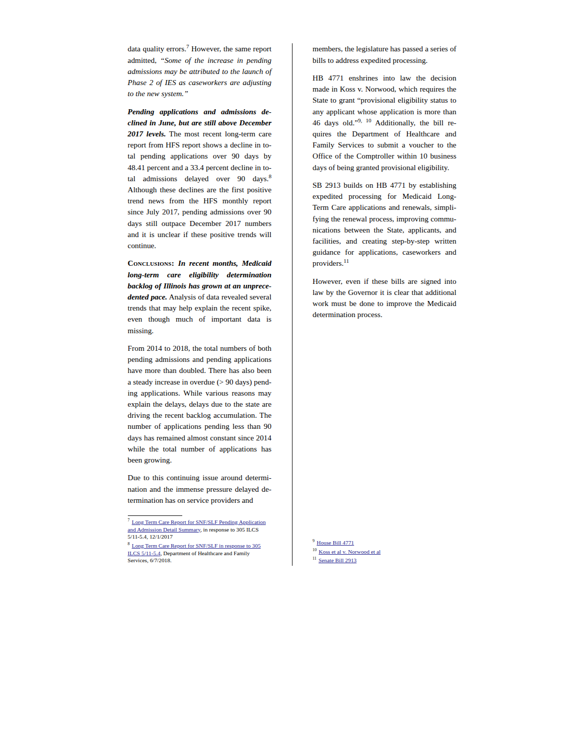data quality errors.7 However, the same report admitted, “Some of the increase in pending admissions may be attributed to the launch of Phase 2 of IES as caseworkers are adjusting to the new system.”
Pending applications and admissions declined in June, but are still above December 2017 levels. The most recent long-term care report from HFS report shows a decline in total pending applications over 90 days by 48.41 percent and a 33.4 percent decline in total admissions delayed over 90 days.8 Although these declines are the first positive trend news from the HFS monthly report since July 2017, pending admissions over 90 days still outpace December 2017 numbers and it is unclear if these positive trends will continue.
Conclusions: In recent months, Medicaid long-term care eligibility determination backlog of Illinois has grown at an unprecedented pace. Analysis of data revealed several trends that may help explain the recent spike, even though much of important data is missing.
From 2014 to 2018, the total numbers of both pending admissions and pending applications have more than doubled. There has also been a steady increase in overdue (> 90 days) pending applications. While various reasons may explain the delays, delays due to the state are driving the recent backlog accumulation. The number of applications pending less than 90 days has remained almost constant since 2014 while the total number of applications has been growing.
Due to this continuing issue around determination and the immense pressure delayed determination has on service providers and
7 Long Term Care Report for SNF/SLF Pending Application and Admission Detail Summary, in response to 305 ILCS 5/11-5.4, 12/1/2017
8 Long Term Care Report for SNF/SLF in response to 305 ILCS 5/11-5.4, Department of Healthcare and Family Services, 6/7/2018.
members, the legislature has passed a series of bills to address expedited processing.
HB 4771 enshrines into law the decision made in Koss v. Norwood, which requires the State to grant “provisional eligibility status to any applicant whose application is more than 46 days old.”9, 10 Additionally, the bill requires the Department of Healthcare and Family Services to submit a voucher to the Office of the Comptroller within 10 business days of being granted provisional eligibility.
SB 2913 builds on HB 4771 by establishing expedited processing for Medicaid Long-Term Care applications and renewals, simplifying the renewal process, improving communications between the State, applicants, and facilities, and creating step-by-step written guidance for applications, caseworkers and providers.11
However, even if these bills are signed into law by the Governor it is clear that additional work must be done to improve the Medicaid determination process.
9 House Bill 4771
10 Koss et al v. Norwood et al
11 Senate Bill 2913